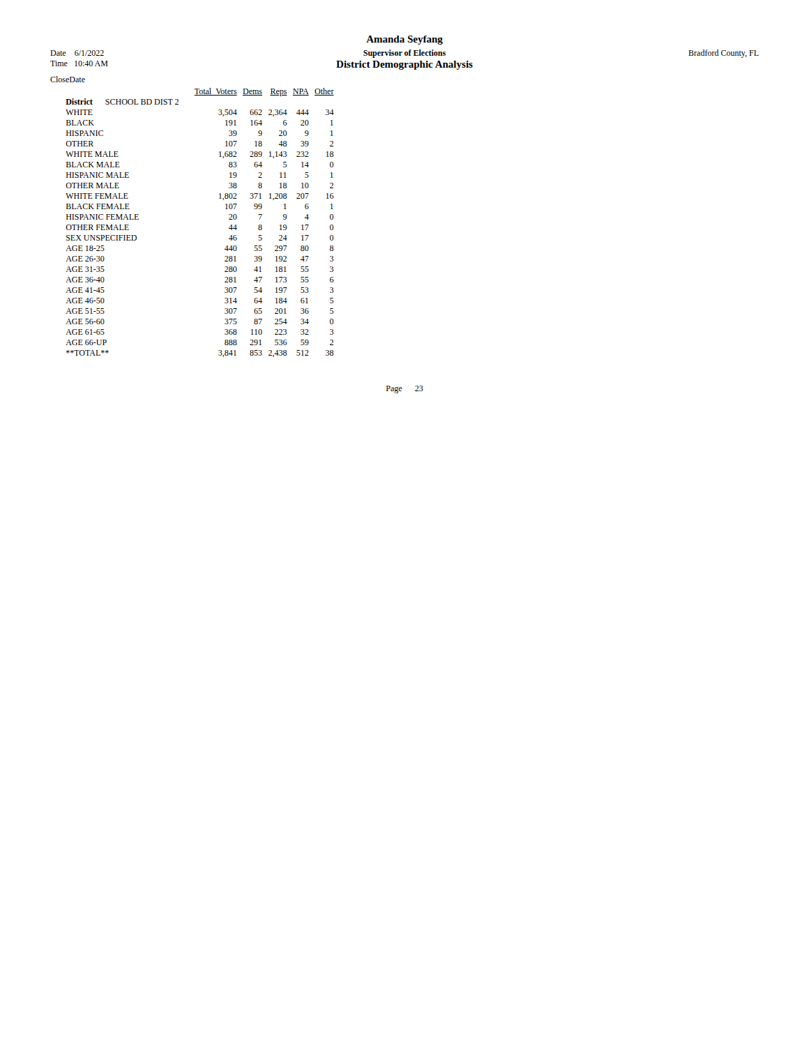Amanda Seyfang
| Date 6/1/2022 | Supervisor of Elections | Bradford County, FL |
| Time 10:40 AM | District Demographic Analysis | |
CloseDate
| | Total Voters | Dems | Reps | NPA | Other |
| --- | --- | --- | --- | --- | --- |
| District SCHOOL BD DIST 2 | | | | | |
| WHITE | 3,504 | 662 | 2,364 | 444 | 34 |
| BLACK | 191 | 164 | 6 | 20 | 1 |
| HISPANIC | 39 | 9 | 20 | 9 | 1 |
| OTHER | 107 | 18 | 48 | 39 | 2 |
| WHITE MALE | 1,682 | 289 | 1,143 | 232 | 18 |
| BLACK MALE | 83 | 64 | 5 | 14 | 0 |
| HISPANIC MALE | 19 | 2 | 11 | 5 | 1 |
| OTHER MALE | 38 | 8 | 18 | 10 | 2 |
| WHITE FEMALE | 1,802 | 371 | 1,208 | 207 | 16 |
| BLACK FEMALE | 107 | 99 | 1 | 6 | 1 |
| HISPANIC FEMALE | 20 | 7 | 9 | 4 | 0 |
| OTHER FEMALE | 44 | 8 | 19 | 17 | 0 |
| SEX UNSPECIFIED | 46 | 5 | 24 | 17 | 0 |
| AGE 18-25 | 440 | 55 | 297 | 80 | 8 |
| AGE 26-30 | 281 | 39 | 192 | 47 | 3 |
| AGE 31-35 | 280 | 41 | 181 | 55 | 3 |
| AGE 36-40 | 281 | 47 | 173 | 55 | 6 |
| AGE 41-45 | 307 | 54 | 197 | 53 | 3 |
| AGE 46-50 | 314 | 64 | 184 | 61 | 5 |
| AGE 51-55 | 307 | 65 | 201 | 36 | 5 |
| AGE 56-60 | 375 | 87 | 254 | 34 | 0 |
| AGE 61-65 | 368 | 110 | 223 | 32 | 3 |
| AGE 66-UP | 888 | 291 | 536 | 59 | 2 |
| **TOTAL** | 3,841 | 853 | 2,438 | 512 | 38 |
Page 23